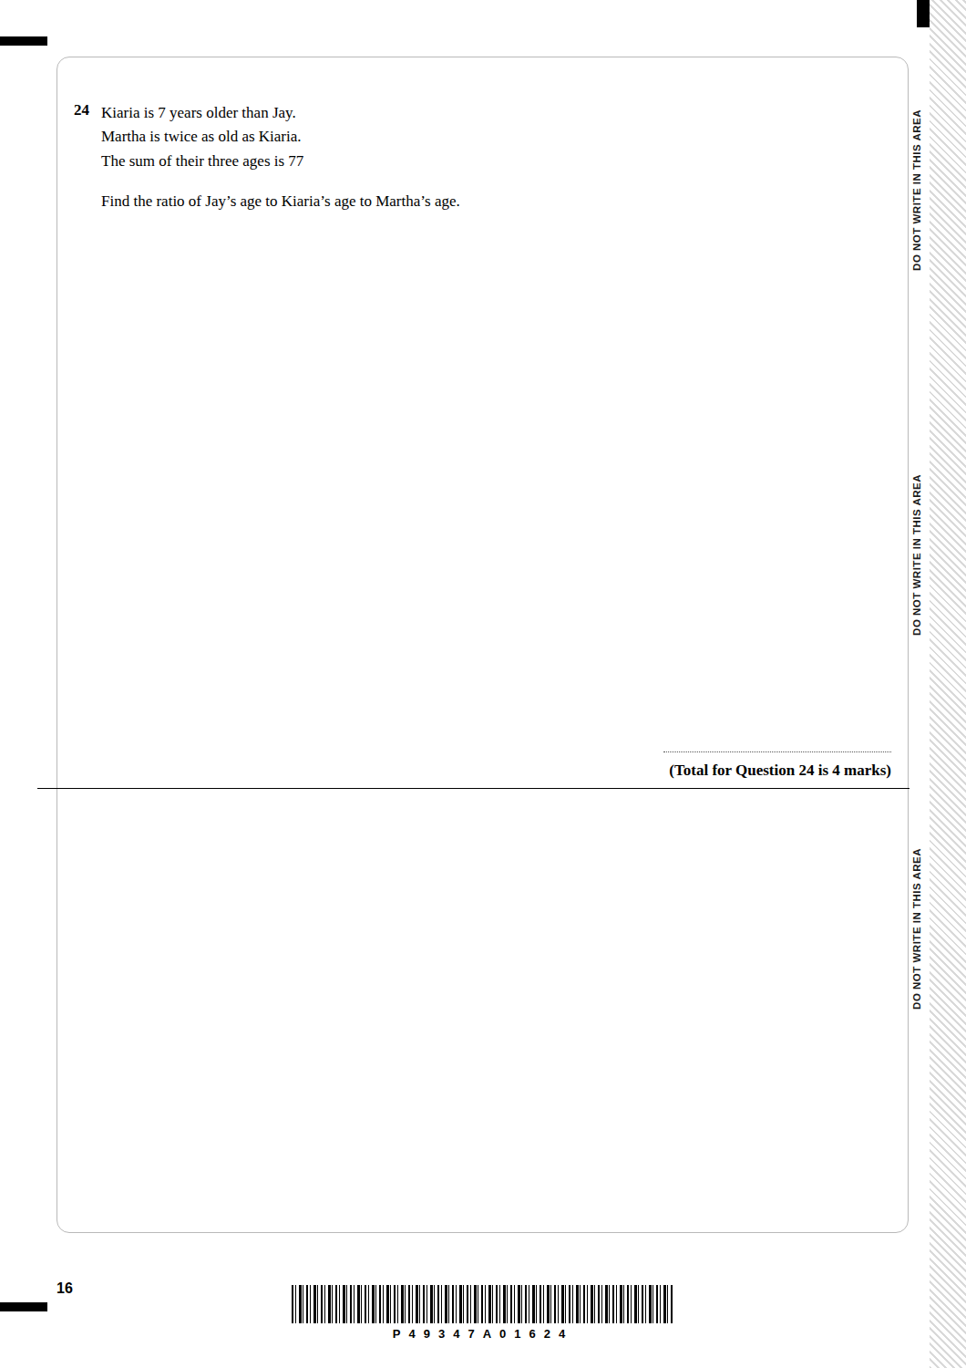DO NOT WRITE IN THIS AREA
DO NOT WRITE IN THIS AREA
DO NOT WRITE IN THIS AREA
24
Kiaria is 7 years older than Jay.
Martha is twice as old as Kiaria.
The sum of their three ages is 77
Find the ratio of Jay’s age to Kiaria’s age to Martha’s age.
(Total for Question 24 is 4 marks)
16
P49347A01624